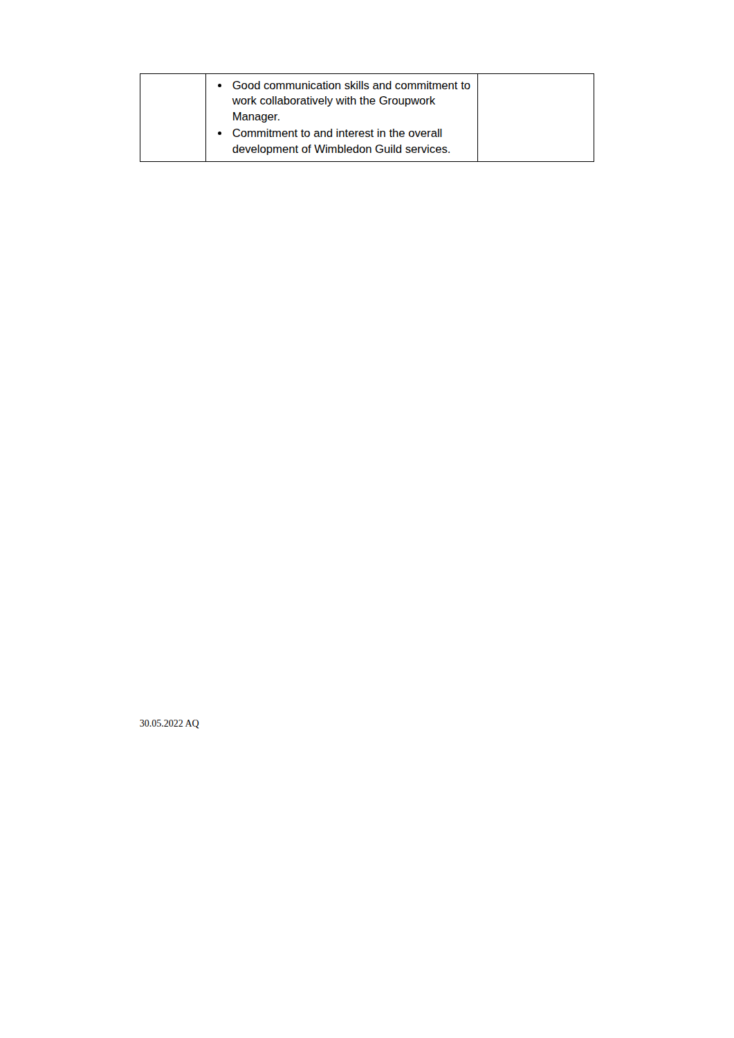| | Good communication skills and commitment to work collaboratively with the Groupwork Manager. Commitment to and interest in the overall development of Wimbledon Guild services. | |
30.05.2022 AQ